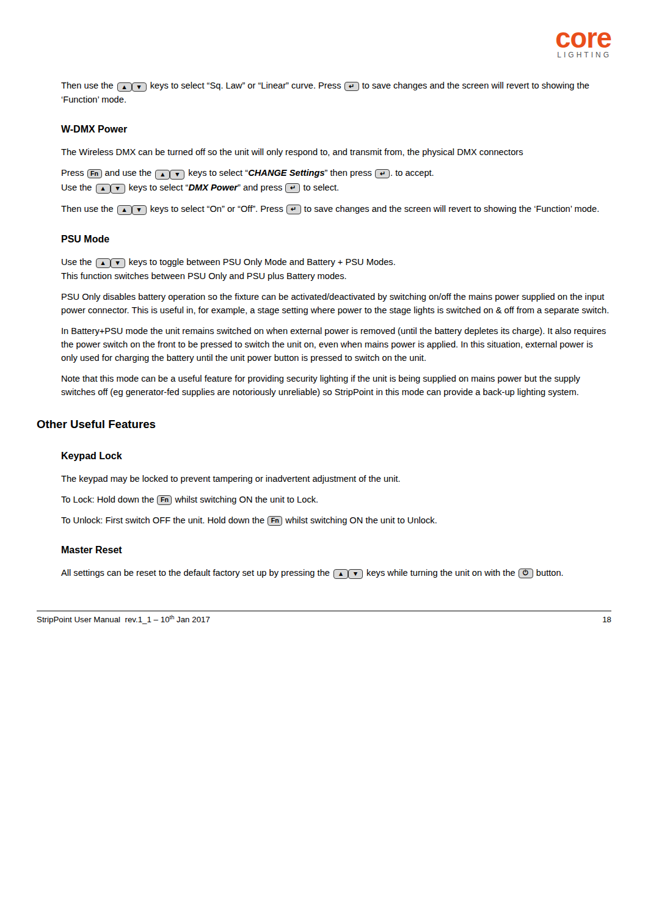core
LIGHTING
Then use the ▲▼ keys to select “Sq. Law” or “Linear” curve. Press ↵ to save changes and the screen will revert to showing the ‘Function’ mode.
W-DMX Power
The Wireless DMX can be turned off so the unit will only respond to, and transmit from, the physical DMX connectors
Press Fn and use the ▲▼ keys to select “CHANGE Settings” then press ↵. to accept.
Use the ▲▼ keys to select “DMX Power” and press ↵ to select.
Then use the ▲▼ keys to select “On” or “Off”. Press ↵ to save changes and the screen will revert to showing the ‘Function’ mode.
PSU Mode
Use the ▲▼ keys to toggle between PSU Only Mode and Battery + PSU Modes.
This function switches between PSU Only and PSU plus Battery modes.
PSU Only disables battery operation so the fixture can be activated/deactivated by switching on/off the mains power supplied on the input power connector. This is useful in, for example, a stage setting where power to the stage lights is switched on & off from a separate switch.
In Battery+PSU mode the unit remains switched on when external power is removed (until the battery depletes its charge). It also requires the power switch on the front to be pressed to switch the unit on, even when mains power is applied. In this situation, external power is only used for charging the battery until the unit power button is pressed to switch on the unit.
Note that this mode can be a useful feature for providing security lighting if the unit is being supplied on mains power but the supply switches off (eg generator-fed supplies are notoriously unreliable) so StripPoint in this mode can provide a back-up lighting system.
Other Useful Features
Keypad Lock
The keypad may be locked to prevent tampering or inadvertent adjustment of the unit.
To Lock: Hold down the Fn whilst switching ON the unit to Lock.
To Unlock: First switch OFF the unit. Hold down the Fn whilst switching ON the unit to Unlock.
Master Reset
All settings can be reset to the default factory set up by pressing the ▲▼ keys while turning the unit on with the ⏻ button.
StripPoint User Manual rev.1_1 – 10th Jan 2017 18